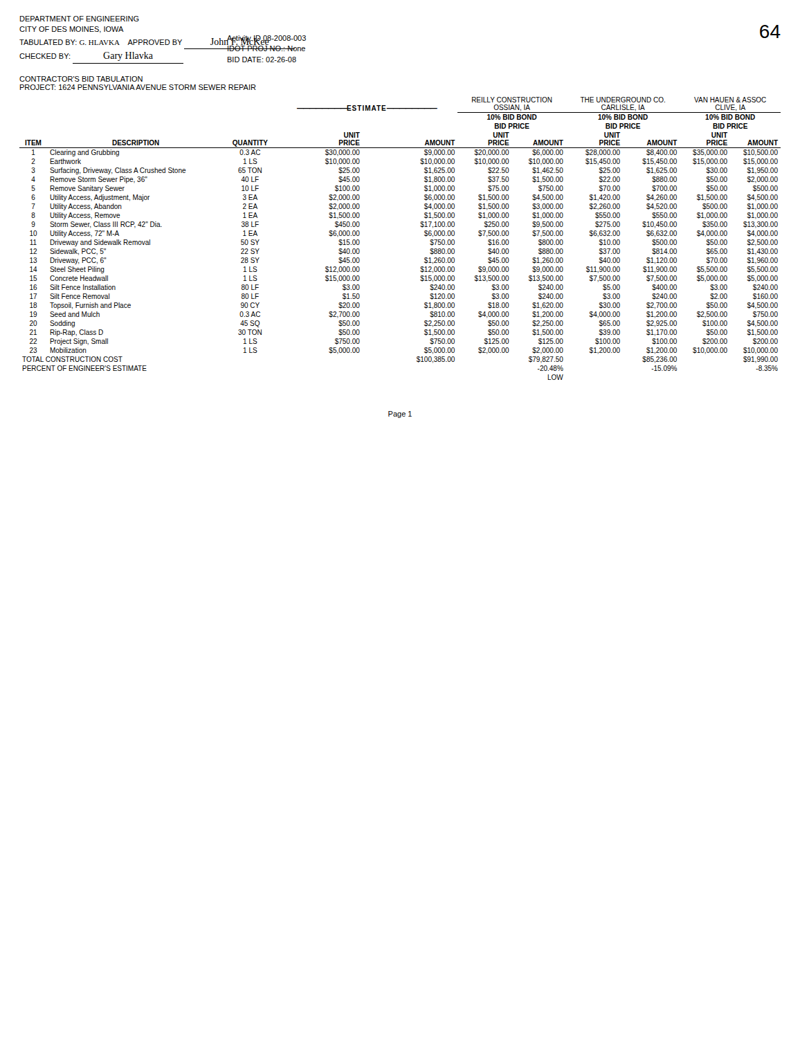64
DEPARTMENT OF ENGINEERING
CITY OF DES MOINES, IOWA
TABULATED BY: G. HLAVKA APPROVED BY John F. McKee
CHECKED BY: Gary Hlavka
Activity ID 08-2008-003
IDOT PROJ NO.: None
BID DATE: 02-26-08
CONTRACTOR'S BID TABULATION
PROJECT: 1624 PENNSYLVANIA AVENUE STORM SEWER REPAIR
| | ———————— ESTIMATE ———————— | REILLY CONSTRUCTION OSSIAN, IA | THE UNDERGROUND CO. CARLISLE, IA | VAN HAUEN & ASSOC CLIVE, IA |
| --- | --- | --- | --- | --- |
| | 10% BID BOND | 10% BID BOND | 10% BID BOND |
| | BID PRICE | BID PRICE | BID PRICE |
| ITEM | DESCRIPTION | QUANTITY | UNIT PRICE | AMOUNT | UNIT PRICE | AMOUNT | UNIT PRICE | AMOUNT | UNIT PRICE | AMOUNT |
| 1 | Clearing and Grubbing | 0.3 AC | $30,000.00 | $9,000.00 | $20,000.00 | $6,000.00 | $28,000.00 | $8,400.00 | $35,000.00 | $10,500.00 |
| 2 | Earthwork | 1 LS | $10,000.00 | $10,000.00 | $10,000.00 | $10,000.00 | $15,450.00 | $15,450.00 | $15,000.00 | $15,000.00 |
| 3 | Surfacing, Driveway, Class A Crushed Stone | 65 TON | $25.00 | $1,625.00 | $22.50 | $1,462.50 | $25.00 | $1,625.00 | $30.00 | $1,950.00 |
| 4 | Remove Storm Sewer Pipe, 36" | 40 LF | $45.00 | $1,800.00 | $37.50 | $1,500.00 | $22.00 | $880.00 | $50.00 | $2,000.00 |
| 5 | Remove Sanitary Sewer | 10 LF | $100.00 | $1,000.00 | $75.00 | $750.00 | $70.00 | $700.00 | $50.00 | $500.00 |
| 6 | Utility Access, Adjustment, Major | 3 EA | $2,000.00 | $6,000.00 | $1,500.00 | $4,500.00 | $1,420.00 | $4,260.00 | $1,500.00 | $4,500.00 |
| 7 | Utility Access, Abandon | 2 EA | $2,000.00 | $4,000.00 | $1,500.00 | $3,000.00 | $2,260.00 | $4,520.00 | $500.00 | $1,000.00 |
| 8 | Utility Access, Remove | 1 EA | $1,500.00 | $1,500.00 | $1,000.00 | $1,000.00 | $550.00 | $550.00 | $1,000.00 | $1,000.00 |
| 9 | Storm Sewer, Class III RCP, 42" Dia. | 38 LF | $450.00 | $17,100.00 | $250.00 | $9,500.00 | $275.00 | $10,450.00 | $350.00 | $13,300.00 |
| 10 | Utility Access, 72" M-A | 1 EA | $6,000.00 | $6,000.00 | $7,500.00 | $7,500.00 | $6,632.00 | $6,632.00 | $4,000.00 | $4,000.00 |
| 11 | Driveway and Sidewalk Removal | 50 SY | $15.00 | $750.00 | $16.00 | $800.00 | $10.00 | $500.00 | $50.00 | $2,500.00 |
| 12 | Sidewalk, PCC, 5" | 22 SY | $40.00 | $880.00 | $40.00 | $880.00 | $37.00 | $814.00 | $65.00 | $1,430.00 |
| 13 | Driveway, PCC, 6" | 28 SY | $45.00 | $1,260.00 | $45.00 | $1,260.00 | $40.00 | $1,120.00 | $70.00 | $1,960.00 |
| 14 | Steel Sheet Piling | 1 LS | $12,000.00 | $12,000.00 | $9,000.00 | $9,000.00 | $11,900.00 | $11,900.00 | $5,500.00 | $5,500.00 |
| 15 | Concrete Headwall | 1 LS | $15,000.00 | $15,000.00 | $13,500.00 | $13,500.00 | $7,500.00 | $7,500.00 | $5,000.00 | $5,000.00 |
| 16 | Silt Fence Installation | 80 LF | $3.00 | $240.00 | $3.00 | $240.00 | $5.00 | $400.00 | $3.00 | $240.00 |
| 17 | Silt Fence Removal | 80 LF | $1.50 | $120.00 | $3.00 | $240.00 | $3.00 | $240.00 | $2.00 | $160.00 |
| 18 | Topsoil, Furnish and Place | 90 CY | $20.00 | $1,800.00 | $18.00 | $1,620.00 | $30.00 | $2,700.00 | $50.00 | $4,500.00 |
| 19 | Seed and Mulch | 0.3 AC | $2,700.00 | $810.00 | $4,000.00 | $1,200.00 | $4,000.00 | $1,200.00 | $2,500.00 | $750.00 |
| 20 | Sodding | 45 SQ | $50.00 | $2,250.00 | $50.00 | $2,250.00 | $65.00 | $2,925.00 | $100.00 | $4,500.00 |
| 21 | Rip-Rap, Class D | 30 TON | $50.00 | $1,500.00 | $50.00 | $1,500.00 | $39.00 | $1,170.00 | $50.00 | $1,500.00 |
| 22 | Project Sign, Small | 1 LS | $750.00 | $750.00 | $125.00 | $125.00 | $100.00 | $100.00 | $200.00 | $200.00 |
| 23 | Mobilization | 1 LS | $5,000.00 | $5,000.00 | $2,000.00 | $2,000.00 | $1,200.00 | $1,200.00 | $10,000.00 | $10,000.00 |
| TOTAL CONSTRUCTION COST | | | $100,385.00 | | $79,827.50 | | $85,236.00 | | $91,990.00 |
| PERCENT OF ENGINEER'S ESTIMATE | | | | | -20.48% | | -15.09% | | -8.35% |
| | LOW | |
Page 1